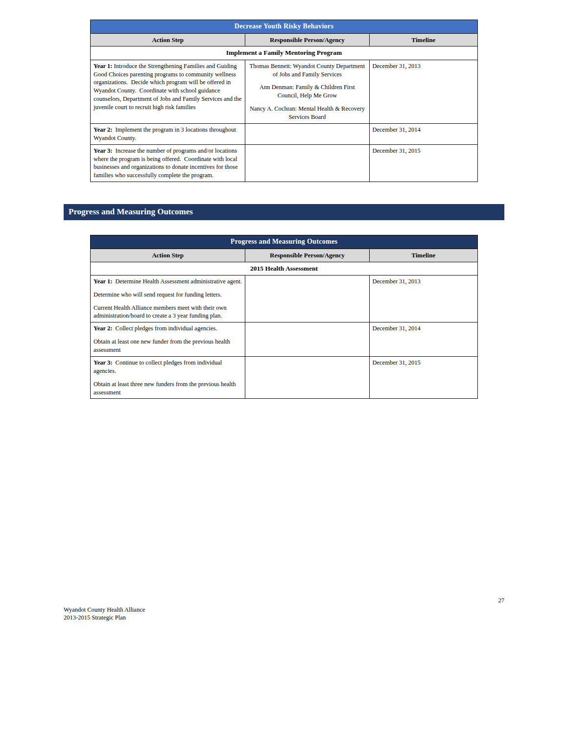| Decrease Youth Risky Behaviors |
| Action Step | Responsible Person/Agency | Timeline |
| Implement a Family Mentoring Program |
| Year 1: Introduce the Strengthening Families and Guiding Good Choices parenting programs to community wellness organizations. Decide which program will be offered in Wyandot County. Coordinate with school guidance counselors, Department of Jobs and Family Services and the juvenile court to recruit high risk families | Thomas Bennett: Wyandot County Department of Jobs and Family Services Ann Denman: Family & Children First Council, Help Me Grow Nancy A. Cochran: Mental Health & Recovery Services Board | December 31, 2013 |
| Year 2: Implement the program in 3 locations throughout Wyandot County. | | December 31, 2014 |
| Year 3: Increase the number of programs and/or locations where the program is being offered. Coordinate with local businesses and organizations to donate incentives for those families who successfully complete the program. | | December 31, 2015 |
Progress and Measuring Outcomes
| Progress and Measuring Outcomes |
| Action Step | Responsible Person/Agency | Timeline |
| 2015 Health Assessment |
| Year 1: Determine Health Assessment administrative agent. Determine who will send request for funding letters. Current Health Alliance members meet with their own administration/board to create a 3 year funding plan. | | December 31, 2013 |
| Year 2: Collect pledges from individual agencies. Obtain at least one new funder from the previous health assessment | | December 31, 2014 |
| Year 3: Continue to collect pledges from individual agencies. Obtain at least three new funders from the previous health assessment | | December 31, 2015 |
27
Wyandot County Health Alliance
2013-2015 Strategic Plan